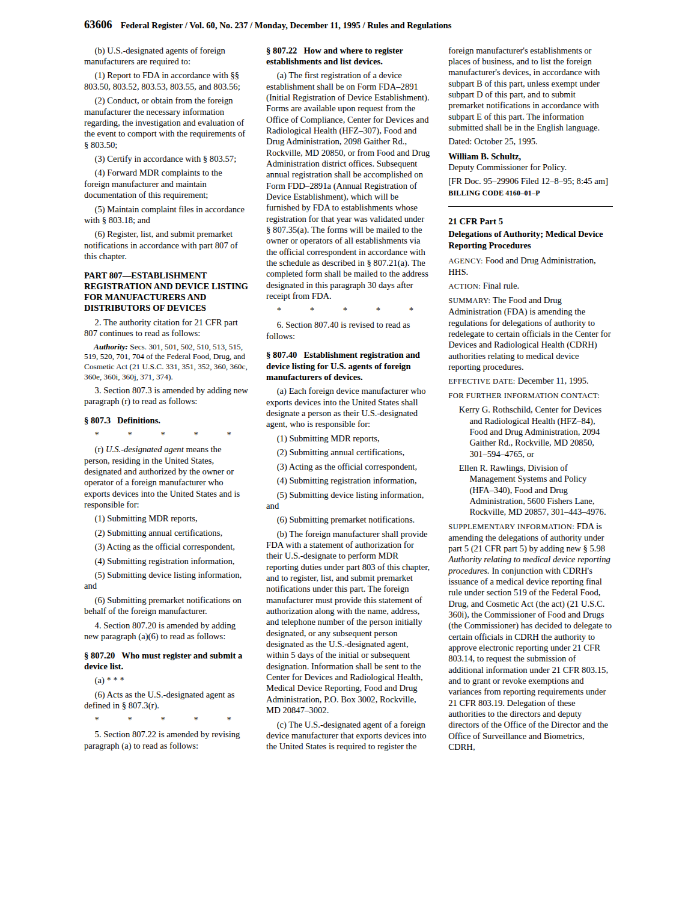63606 Federal Register / Vol. 60, No. 237 / Monday, December 11, 1995 / Rules and Regulations
(b) U.S.-designated agents of foreign manufacturers are required to:
(1) Report to FDA in accordance with §§ 803.50, 803.52, 803.53, 803.55, and 803.56;
(2) Conduct, or obtain from the foreign manufacturer the necessary information regarding, the investigation and evaluation of the event to comport with the requirements of § 803.50;
(3) Certify in accordance with § 803.57;
(4) Forward MDR complaints to the foreign manufacturer and maintain documentation of this requirement;
(5) Maintain complaint files in accordance with § 803.18; and
(6) Register, list, and submit premarket notifications in accordance with part 807 of this chapter.
PART 807—ESTABLISHMENT REGISTRATION AND DEVICE LISTING FOR MANUFACTURERS AND DISTRIBUTORS OF DEVICES
2. The authority citation for 21 CFR part 807 continues to read as follows:
Authority: Secs. 301, 501, 502, 510, 513, 515, 519, 520, 701, 704 of the Federal Food, Drug, and Cosmetic Act (21 U.S.C. 331, 351, 352, 360, 360c, 360e, 360i, 360j, 371, 374).
3. Section 807.3 is amended by adding new paragraph (r) to read as follows:
§ 807.3 Definitions.
* * * * *
(r) U.S.-designated agent means the person, residing in the United States, designated and authorized by the owner or operator of a foreign manufacturer who exports devices into the United States and is responsible for:
(1) Submitting MDR reports,
(2) Submitting annual certifications,
(3) Acting as the official correspondent,
(4) Submitting registration information,
(5) Submitting device listing information, and
(6) Submitting premarket notifications on behalf of the foreign manufacturer.
4. Section 807.20 is amended by adding new paragraph (a)(6) to read as follows:
§ 807.20 Who must register and submit a device list.
(a) * * *
(6) Acts as the U.S.-designated agent as defined in § 807.3(r).
* * * * *
5. Section 807.22 is amended by revising paragraph (a) to read as follows:
§ 807.22 How and where to register establishments and list devices.
(a) The first registration of a device establishment shall be on Form FDA–2891 (Initial Registration of Device Establishment). Forms are available upon request from the Office of Compliance, Center for Devices and Radiological Health (HFZ–307), Food and Drug Administration, 2098 Gaither Rd., Rockville, MD 20850, or from Food and Drug Administration district offices. Subsequent annual registration shall be accomplished on Form FDD–2891a (Annual Registration of Device Establishment), which will be furnished by FDA to establishments whose registration for that year was validated under § 807.35(a). The forms will be mailed to the owner or operators of all establishments via the official correspondent in accordance with the schedule as described in § 807.21(a). The completed form shall be mailed to the address designated in this paragraph 30 days after receipt from FDA.
* * * * *
6. Section 807.40 is revised to read as follows:
§ 807.40 Establishment registration and device listing for U.S. agents of foreign manufacturers of devices.
(a) Each foreign device manufacturer who exports devices into the United States shall designate a person as their U.S.-designated agent, who is responsible for:
(1) Submitting MDR reports,
(2) Submitting annual certifications,
(3) Acting as the official correspondent,
(4) Submitting registration information,
(5) Submitting device listing information, and
(6) Submitting premarket notifications.
(b) The foreign manufacturer shall provide FDA with a statement of authorization for their U.S.-designate to perform MDR reporting duties under part 803 of this chapter, and to register, list, and submit premarket notifications under this part. The foreign manufacturer must provide this statement of authorization along with the name, address, and telephone number of the person initially designated, or any subsequent person designated as the U.S.-designated agent, within 5 days of the initial or subsequent designation. Information shall be sent to the Center for Devices and Radiological Health, Medical Device Reporting, Food and Drug Administration, P.O. Box 3002, Rockville, MD 20847–3002.
(c) The U.S.-designated agent of a foreign device manufacturer that exports devices into the United States is required to register the foreign manufacturer's establishments or places of business, and to list the foreign manufacturer's devices, in accordance with subpart B of this part, unless exempt under subpart D of this part, and to submit premarket notifications in accordance with subpart E of this part. The information submitted shall be in the English language.
Dated: October 25, 1995.
William B. Schultz,
Deputy Commissioner for Policy.
[FR Doc. 95–29906 Filed 12–8–95; 8:45 am]
BILLING CODE 4160–01–P
21 CFR Part 5
Delegations of Authority; Medical Device Reporting Procedures
AGENCY: Food and Drug Administration, HHS.
ACTION: Final rule.
SUMMARY: The Food and Drug Administration (FDA) is amending the regulations for delegations of authority to redelegate to certain officials in the Center for Devices and Radiological Health (CDRH) authorities relating to medical device reporting procedures.
EFFECTIVE DATE: December 11, 1995.
FOR FURTHER INFORMATION CONTACT:
Kerry G. Rothschild, Center for Devices and Radiological Health (HFZ–84), Food and Drug Administration, 2094 Gaither Rd., Rockville, MD 20850, 301–594–4765, or
Ellen R. Rawlings, Division of Management Systems and Policy (HFA–340), Food and Drug Administration, 5600 Fishers Lane, Rockville, MD 20857, 301–443–4976.
SUPPLEMENTARY INFORMATION: FDA is amending the delegations of authority under part 5 (21 CFR part 5) by adding new § 5.98 Authority relating to medical device reporting procedures. In conjunction with CDRH's issuance of a medical device reporting final rule under section 519 of the Federal Food, Drug, and Cosmetic Act (the act) (21 U.S.C. 360i), the Commissioner of Food and Drugs (the Commissioner) has decided to delegate to certain officials in CDRH the authority to approve electronic reporting under 21 CFR 803.14, to request the submission of additional information under 21 CFR 803.15, and to grant or revoke exemptions and variances from reporting requirements under 21 CFR 803.19. Delegation of these authorities to the directors and deputy directors of the Office of the Director and the Office of Surveillance and Biometrics, CDRH,